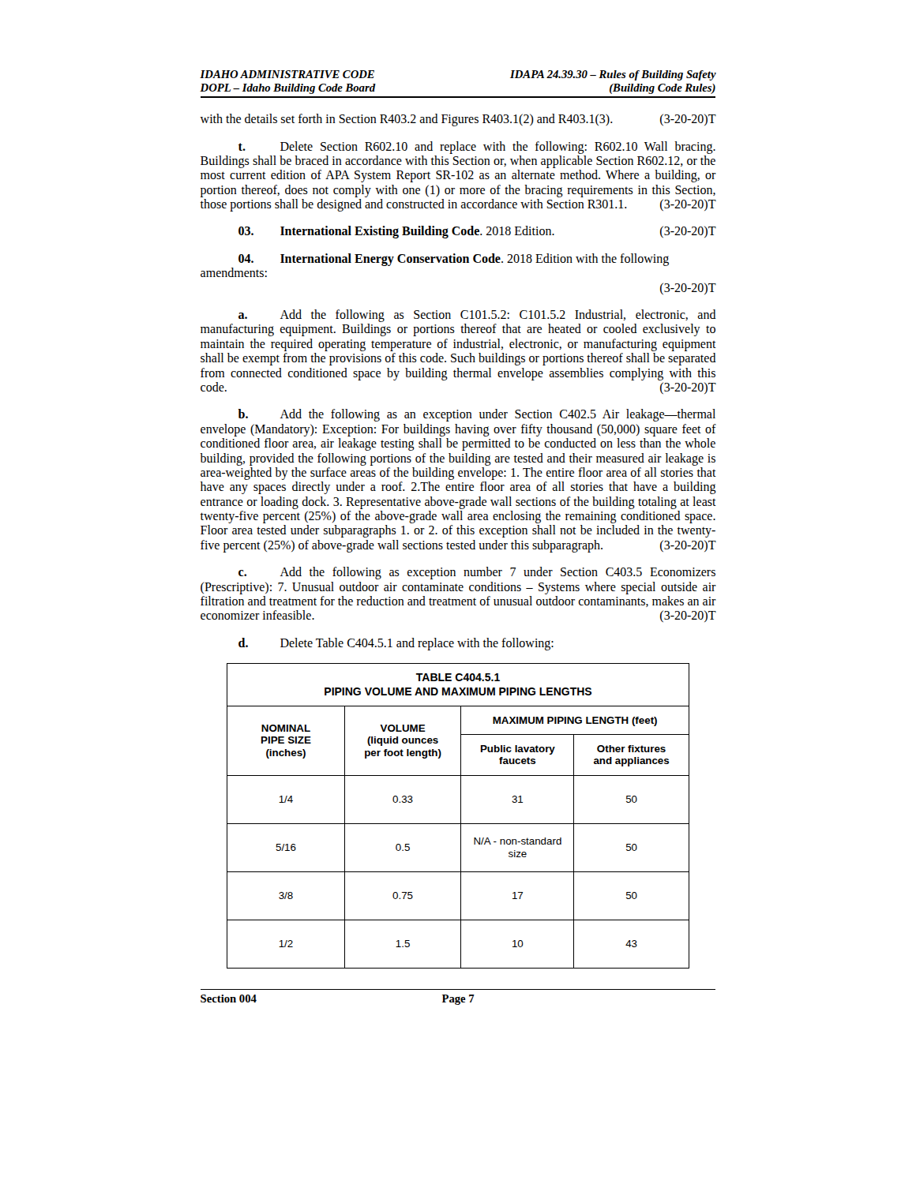| IDAHO ADMINISTRATIVE CODE | IDAPA 24.39.30 – Rules of Building Safety |
| DOPL – Idaho Building Code Board | (Building Code Rules) |
(3-20-20)T with the details set forth in Section R403.2 and Figures R403.1(2) and R403.1(3).
t. Delete Section R602.10 and replace with the following: R602.10 Wall bracing. Buildings shall be braced in accordance with this Section or, when applicable Section R602.12, or the most current edition of APA System Report SR-102 as an alternate method. Where a building, or portion thereof, does not comply with one (1) or more of the bracing requirements in this Section, those portions shall be designed and constructed in accordance with Section R301.1.(3-20-20)T
(3-20-20)T 03. International Existing Building Code. 2018 Edition.
04. International Energy Conservation Code. 2018 Edition with the following amendments:
(3-20-20)T
a. Add the following as Section C101.5.2: C101.5.2 Industrial, electronic, and manufacturing equipment. Buildings or portions thereof that are heated or cooled exclusively to maintain the required operating temperature of industrial, electronic, or manufacturing equipment shall be exempt from the provisions of this code. Such buildings or portions thereof shall be separated from connected conditioned space by building thermal envelope assemblies complying with this code.(3-20-20)T
b. Add the following as an exception under Section C402.5 Air leakage—thermal envelope (Mandatory): Exception: For buildings having over fifty thousand (50,000) square feet of conditioned floor area, air leakage testing shall be permitted to be conducted on less than the whole building, provided the following portions of the building are tested and their measured air leakage is area-weighted by the surface areas of the building envelope: 1. The entire floor area of all stories that have any spaces directly under a roof. 2.The entire floor area of all stories that have a building entrance or loading dock. 3. Representative above-grade wall sections of the building totaling at least twenty-five percent (25%) of the above-grade wall area enclosing the remaining conditioned space. Floor area tested under subparagraphs 1. or 2. of this exception shall not be included in the twenty-five percent (25%) of above-grade wall sections tested under this subparagraph.(3-20-20)T
c. Add the following as exception number 7 under Section C403.5 Economizers (Prescriptive): 7. Unusual outdoor air contaminate conditions – Systems where special outside air filtration and treatment for the reduction and treatment of unusual outdoor contaminants, makes an air economizer infeasible.(3-20-20)T
d. Delete Table C404.5.1 and replace with the following:
| TABLE C404.5.1 PIPING VOLUME AND MAXIMUM PIPING LENGTHS |
| NOMINAL PIPE SIZE (inches) | VOLUME (liquid ounces per foot length) | MAXIMUM PIPING LENGTH (feet) |
| Public lavatory faucets | Other fixtures and appliances |
| 1/4 | 0.33 | 31 | 50 |
| 5/16 | 0.5 | N/A - non-standard size | 50 |
| 3/8 | 0.75 | 17 | 50 |
| 1/2 | 1.5 | 10 | 43 |
| Section 004 | Page 7 | |